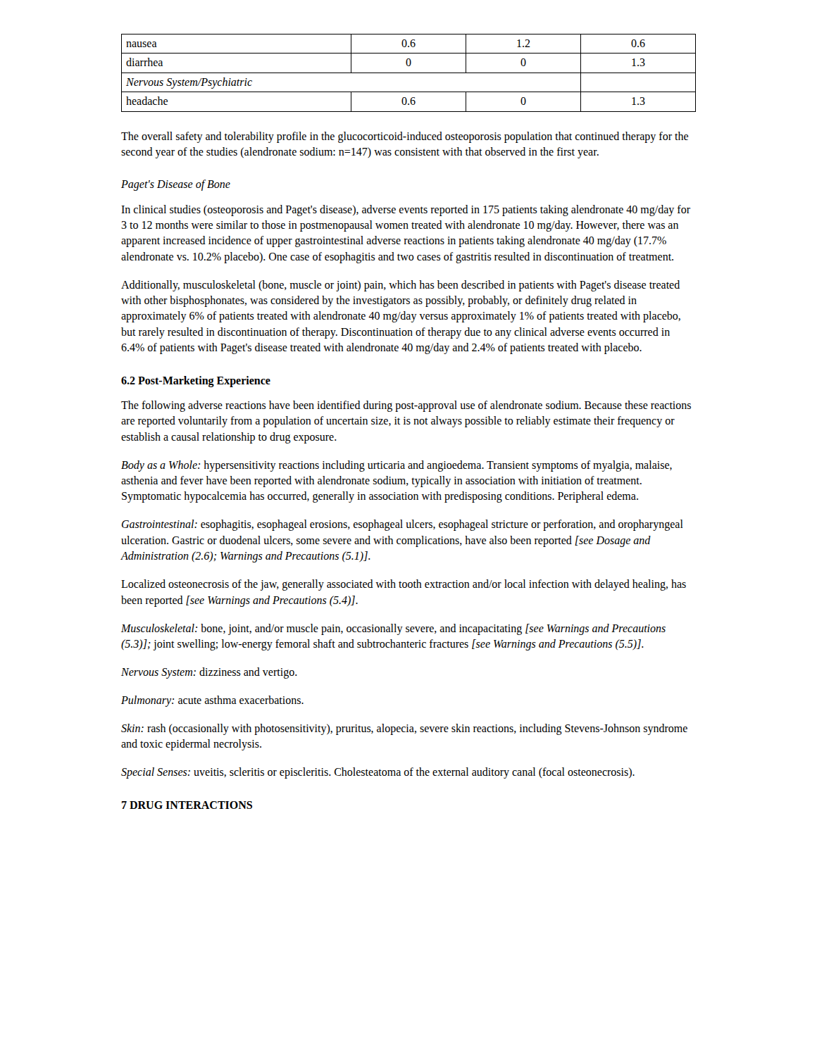| nausea | 0.6 | 1.2 | 0.6 |
| diarrhea | 0 | 0 | 1.3 |
| Nervous System/Psychiatric | |
| headache | 0.6 | 0 | 1.3 |
The overall safety and tolerability profile in the glucocorticoid-induced osteoporosis population that continued therapy for the second year of the studies (alendronate sodium: n=147) was consistent with that observed in the first year.
Paget's Disease of Bone
In clinical studies (osteoporosis and Paget's disease), adverse events reported in 175 patients taking alendronate 40 mg/day for 3 to 12 months were similar to those in postmenopausal women treated with alendronate 10 mg/day. However, there was an apparent increased incidence of upper gastrointestinal adverse reactions in patients taking alendronate 40 mg/day (17.7% alendronate vs. 10.2% placebo). One case of esophagitis and two cases of gastritis resulted in discontinuation of treatment.
Additionally, musculoskeletal (bone, muscle or joint) pain, which has been described in patients with Paget's disease treated with other bisphosphonates, was considered by the investigators as possibly, probably, or definitely drug related in approximately 6% of patients treated with alendronate 40 mg/day versus approximately 1% of patients treated with placebo, but rarely resulted in discontinuation of therapy. Discontinuation of therapy due to any clinical adverse events occurred in 6.4% of patients with Paget's disease treated with alendronate 40 mg/day and 2.4% of patients treated with placebo.
6.2 Post-Marketing Experience
The following adverse reactions have been identified during post-approval use of alendronate sodium. Because these reactions are reported voluntarily from a population of uncertain size, it is not always possible to reliably estimate their frequency or establish a causal relationship to drug exposure.
Body as a Whole: hypersensitivity reactions including urticaria and angioedema. Transient symptoms of myalgia, malaise, asthenia and fever have been reported with alendronate sodium, typically in association with initiation of treatment. Symptomatic hypocalcemia has occurred, generally in association with predisposing conditions. Peripheral edema.
Gastrointestinal: esophagitis, esophageal erosions, esophageal ulcers, esophageal stricture or perforation, and oropharyngeal ulceration. Gastric or duodenal ulcers, some severe and with complications, have also been reported [see Dosage and Administration (2.6); Warnings and Precautions (5.1)].
Localized osteonecrosis of the jaw, generally associated with tooth extraction and/or local infection with delayed healing, has been reported [see Warnings and Precautions (5.4)].
Musculoskeletal: bone, joint, and/or muscle pain, occasionally severe, and incapacitating [see Warnings and Precautions (5.3)]; joint swelling; low-energy femoral shaft and subtrochanteric fractures [see Warnings and Precautions (5.5)].
Nervous System: dizziness and vertigo.
Pulmonary: acute asthma exacerbations.
Skin: rash (occasionally with photosensitivity), pruritus, alopecia, severe skin reactions, including Stevens-Johnson syndrome and toxic epidermal necrolysis.
Special Senses: uveitis, scleritis or episcleritis. Cholesteatoma of the external auditory canal (focal osteonecrosis).
7 DRUG INTERACTIONS